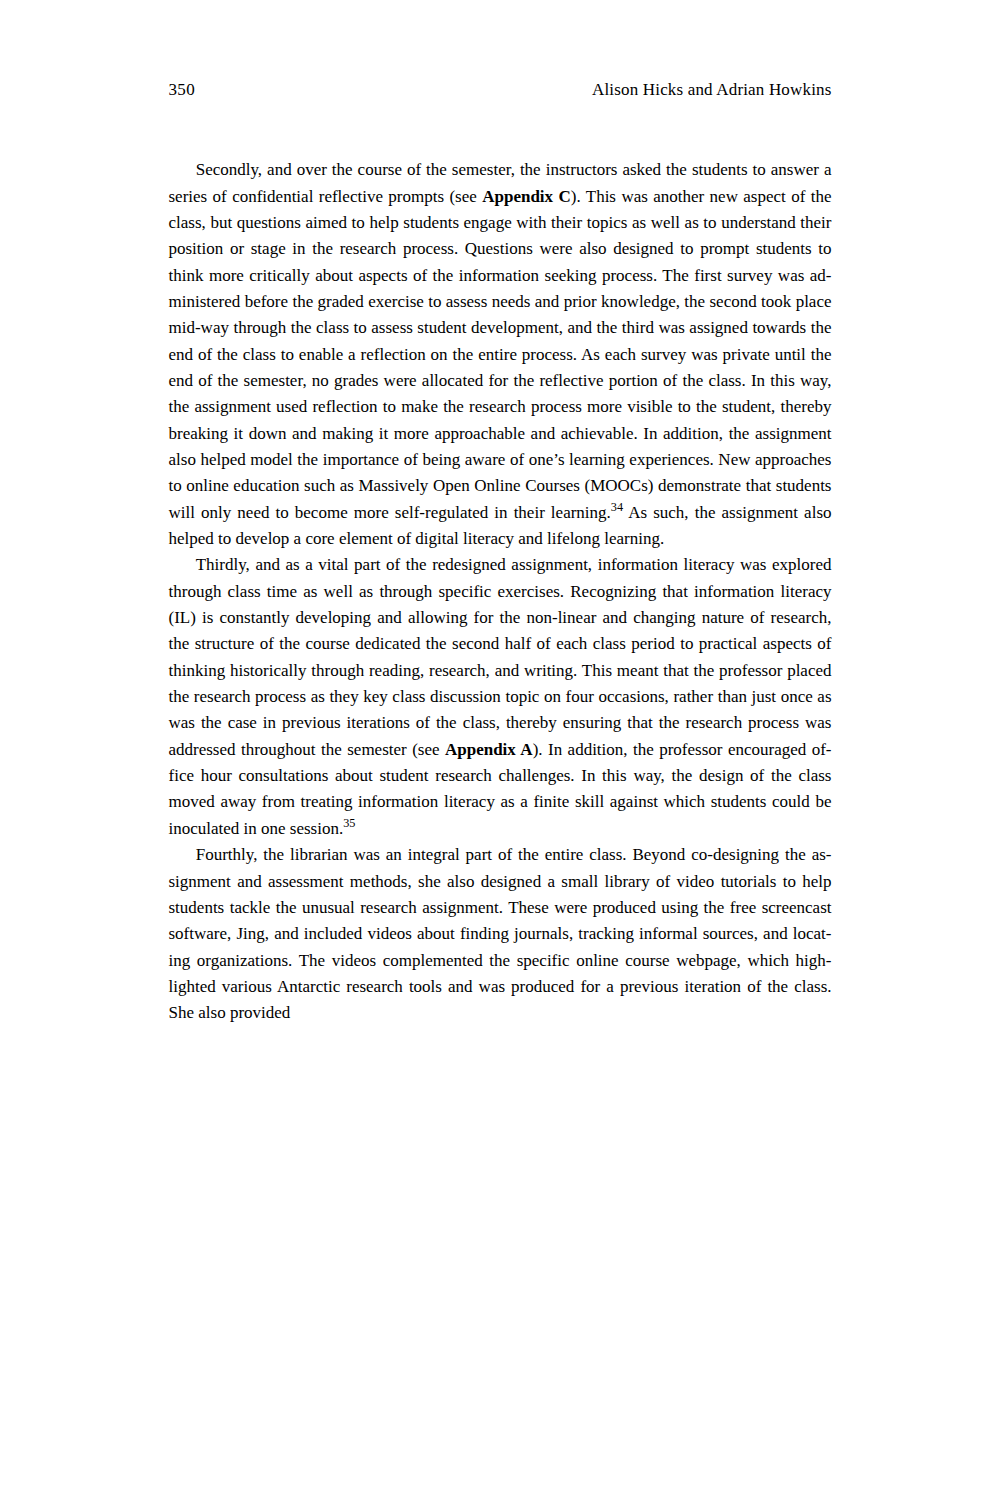350 Alison Hicks and Adrian Howkins
Secondly, and over the course of the semester, the instructors asked the students to answer a series of confidential reflective prompts (see Appendix C). This was another new aspect of the class, but questions aimed to help students engage with their topics as well as to understand their position or stage in the research process. Questions were also designed to prompt students to think more critically about aspects of the information seeking process. The first survey was administered before the graded exercise to assess needs and prior knowledge, the second took place mid-way through the class to assess student development, and the third was assigned towards the end of the class to enable a reflection on the entire process. As each survey was private until the end of the semester, no grades were allocated for the reflective portion of the class. In this way, the assignment used reflection to make the research process more visible to the student, thereby breaking it down and making it more approachable and achievable. In addition, the assignment also helped model the importance of being aware of one’s learning experiences. New approaches to online education such as Massively Open Online Courses (MOOCs) demonstrate that students will only need to become more self-regulated in their learning.34 As such, the assignment also helped to develop a core element of digital literacy and lifelong learning.
Thirdly, and as a vital part of the redesigned assignment, information literacy was explored through class time as well as through specific exercises. Recognizing that information literacy (IL) is constantly developing and allowing for the non-linear and changing nature of research, the structure of the course dedicated the second half of each class period to practical aspects of thinking historically through reading, research, and writing. This meant that the professor placed the research process as they key class discussion topic on four occasions, rather than just once as was the case in previous iterations of the class, thereby ensuring that the research process was addressed throughout the semester (see Appendix A). In addition, the professor encouraged office hour consultations about student research challenges. In this way, the design of the class moved away from treating information literacy as a finite skill against which students could be inoculated in one session.35
Fourthly, the librarian was an integral part of the entire class. Beyond co-designing the assignment and assessment methods, she also designed a small library of video tutorials to help students tackle the unusual research assignment. These were produced using the free screencast software, Jing, and included videos about finding journals, tracking informal sources, and locating organizations. The videos complemented the specific online course webpage, which highlighted various Antarctic research tools and was produced for a previous iteration of the class. She also provided